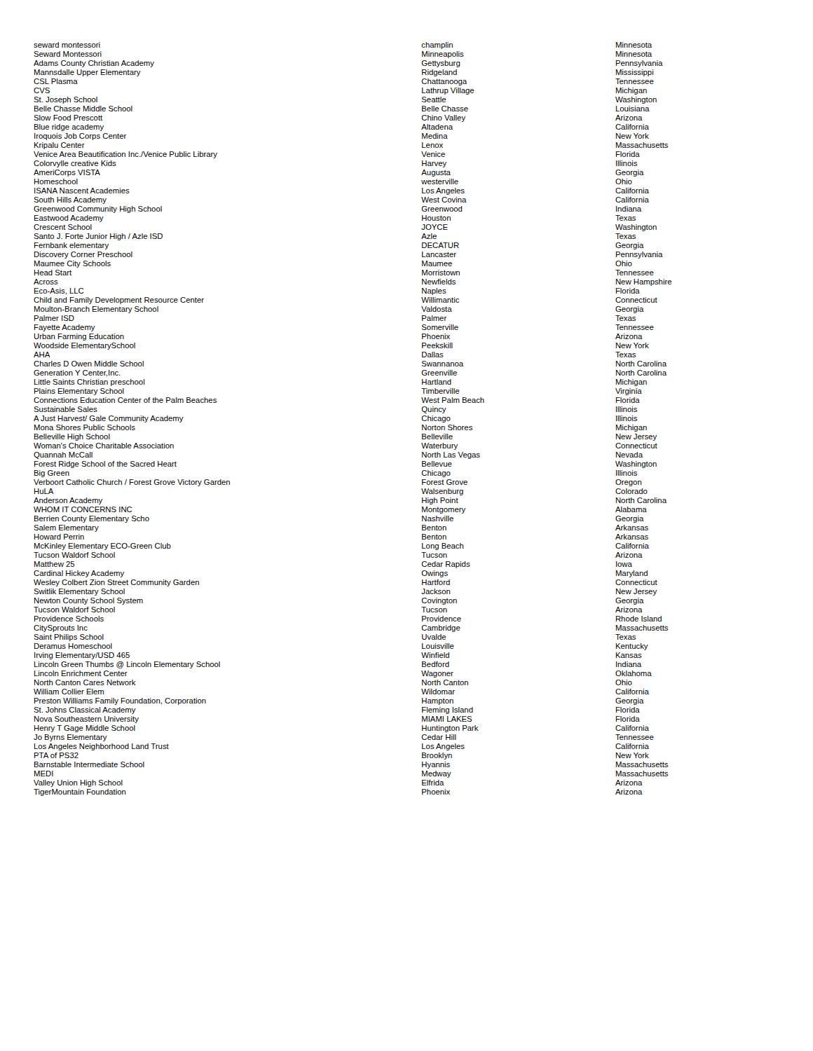| seward montessori | champlin | Minnesota |
| Seward Montessori | Minneapolis | Minnesota |
| Adams County Christian Academy | Gettysburg | Pennsylvania |
| Mannsdalle Upper Elementary | Ridgeland | Mississippi |
| CSL Plasma | Chattanooga | Tennessee |
| CVS | Lathrup Village | Michigan |
| St. Joseph School | Seattle | Washington |
| Belle Chasse Middle School | Belle Chasse | Louisiana |
| Slow Food Prescott | Chino Valley | Arizona |
| Blue ridge academy | Altadena | California |
| Iroquois Job Corps Center | Medina | New York |
| Kripalu Center | Lenox | Massachusetts |
| Venice Area Beautification Inc./Venice Public Library | Venice | Florida |
| Colorvylle creative Kids | Harvey | Illinois |
| AmeriCorps VISTA | Augusta | Georgia |
| Homeschool | westerville | Ohio |
| ISANA Nascent Academies | Los Angeles | California |
| South Hills Academy | West Covina | California |
| Greenwood Community High School | Greenwood | Indiana |
| Eastwood Academy | Houston | Texas |
| Crescent School | JOYCE | Washington |
| Santo J. Forte Junior High / Azle ISD | Azle | Texas |
| Fernbank elementary | DECATUR | Georgia |
| Discovery Corner Preschool | Lancaster | Pennsylvania |
| Maumee City Schools | Maumee | Ohio |
| Head Start | Morristown | Tennessee |
| Across | Newfields | New Hampshire |
| Eco-Asis, LLC | Naples | Florida |
| Child and Family Development Resource Center | Willimantic | Connecticut |
| Moulton-Branch Elementary School | Valdosta | Georgia |
| Palmer ISD | Palmer | Texas |
| Fayette Academy | Somerville | Tennessee |
| Urban Farming Education | Phoenix | Arizona |
| Woodside ElementarySchool | Peekskill | New York |
| AHA | Dallas | Texas |
| Charles D Owen Middle School | Swannanoa | North Carolina |
| Generation Y Center,Inc. | Greenville | North Carolina |
| Little Saints Christian preschool | Hartland | Michigan |
| Plains Elementary School | Timberville | Virginia |
| Connections Education Center of the Palm Beaches | West Palm Beach | Florida |
| Sustainable Sales | Quincy | Illinois |
| A Just Harvest/ Gale Community Academy | Chicago | Illinois |
| Mona Shores Public Schools | Norton Shores | Michigan |
| Belleville High School | Belleville | New Jersey |
| Woman's Choice Charitable Association | Waterbury | Connecticut |
| Quannah McCall | North Las Vegas | Nevada |
| Forest Ridge School of the Sacred Heart | Bellevue | Washington |
| Big Green | Chicago | Illinois |
| Verboort Catholic Church / Forest Grove Victory Garden | Forest Grove | Oregon |
| HuLA | Walsenburg | Colorado |
| Anderson Academy | High Point | North Carolina |
| WHOM IT CONCERNS INC | Montgomery | Alabama |
| Berrien County Elementary Scho | Nashville | Georgia |
| Salem Elementary | Benton | Arkansas |
| Howard Perrin | Benton | Arkansas |
| McKinley Elementary ECO-Green Club | Long Beach | California |
| Tucson Waldorf School | Tucson | Arizona |
| Matthew 25 | Cedar Rapids | Iowa |
| Cardinal Hickey Academy | Owings | Maryland |
| Wesley Colbert Zion Street Community Garden | Hartford | Connecticut |
| Switlik Elementary School | Jackson | New Jersey |
| Newton County School System | Covington | Georgia |
| Tucson Waldorf School | Tucson | Arizona |
| Providence Schools | Providence | Rhode Island |
| CitySprouts Inc | Cambridge | Massachusetts |
| Saint Philips School | Uvalde | Texas |
| Deramus Homeschool | Louisville | Kentucky |
| Irving Elementary/USD 465 | Winfield | Kansas |
| Lincoln Green Thumbs @ Lincoln Elementary School | Bedford | Indiana |
| Lincoln Enrichment Center | Wagoner | Oklahoma |
| North Canton Cares Network | North Canton | Ohio |
| William Collier Elem | Wildomar | California |
| Preston Williams Family Foundation, Corporation | Hampton | Georgia |
| St. Johns Classical Academy | Fleming Island | Florida |
| Nova Southeastern University | MIAMI LAKES | Florida |
| Henry T Gage Middle School | Huntington Park | California |
| Jo Byrns Elementary | Cedar Hill | Tennessee |
| Los Angeles Neighborhood Land Trust | Los Angeles | California |
| PTA of PS32 | Brooklyn | New York |
| Barnstable Intermediate School | Hyannis | Massachusetts |
| MEDI | Medway | Massachusetts |
| Valley Union High School | Elfrida | Arizona |
| TigerMountain Foundation | Phoenix | Arizona |